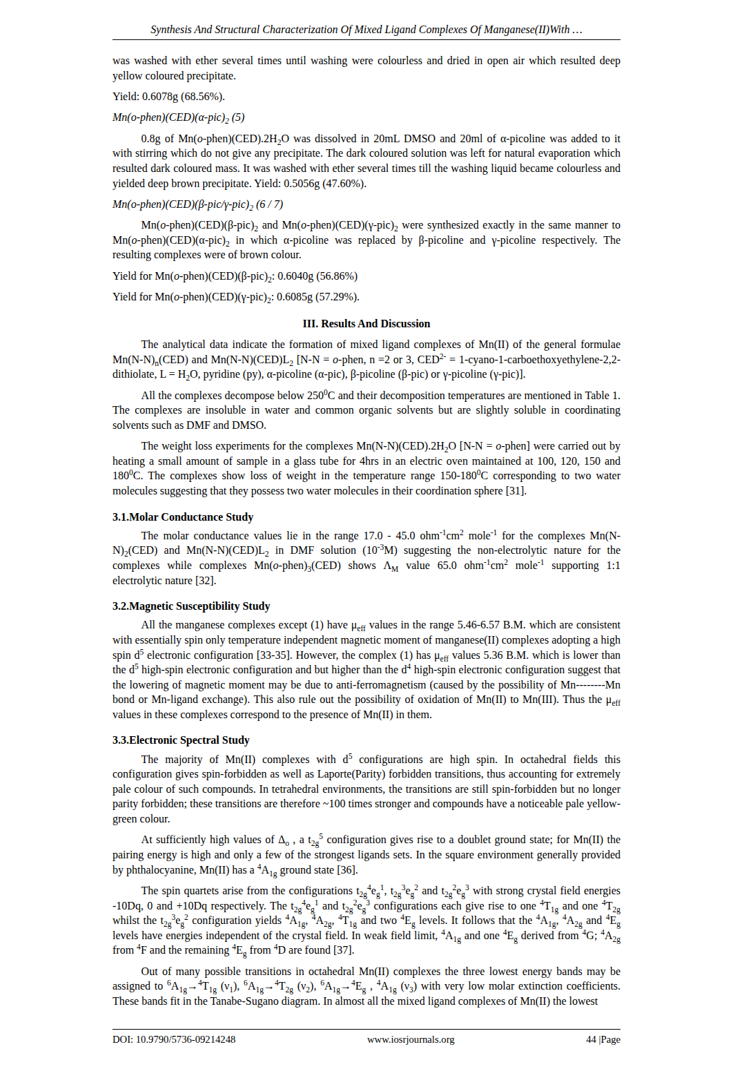Synthesis And Structural Characterization Of Mixed Ligand Complexes Of Manganese(II)With …
was washed with ether several times until washing were colourless and dried in open air which resulted deep yellow coloured precipitate.
Yield: 0.6078g (68.56%).
Mn(o-phen)(CED)(α-pic)2 (5)
0.8g of Mn(o-phen)(CED).2H2O was dissolved in 20mL DMSO and 20ml of α-picoline was added to it with stirring which do not give any precipitate. The dark coloured solution was left for natural evaporation which resulted dark coloured mass. It was washed with ether several times till the washing liquid became colourless and yielded deep brown precipitate. Yield: 0.5056g (47.60%).
Mn(o-phen)(CED)(β-pic/γ-pic)2 (6 / 7)
Mn(o-phen)(CED)(β-pic)2 and Mn(o-phen)(CED)(γ-pic)2 were synthesized exactly in the same manner to Mn(o-phen)(CED)(α-pic)2 in which α-picoline was replaced by β-picoline and γ-picoline respectively. The resulting complexes were of brown colour.
Yield for Mn(o-phen)(CED)(β-pic)2: 0.6040g (56.86%)
Yield for Mn(o-phen)(CED)(γ-pic)2: 0.6085g (57.29%).
III. Results And Discussion
The analytical data indicate the formation of mixed ligand complexes of Mn(II) of the general formulae Mn(N-N)n(CED) and Mn(N-N)(CED)L2 [N-N = o-phen, n =2 or 3, CED2- = 1-cyano-1-carboethoxyethylene-2,2-dithiolate, L = H2O, pyridine (py), α-picoline (α-pic), β-picoline (β-pic) or γ-picoline (γ-pic)].
All the complexes decompose below 2500C and their decomposition temperatures are mentioned in Table 1. The complexes are insoluble in water and common organic solvents but are slightly soluble in coordinating solvents such as DMF and DMSO.
The weight loss experiments for the complexes Mn(N-N)(CED).2H2O [N-N = o-phen] were carried out by heating a small amount of sample in a glass tube for 4hrs in an electric oven maintained at 100, 120, 150 and 1800C. The complexes show loss of weight in the temperature range 150-1800C corresponding to two water molecules suggesting that they possess two water molecules in their coordination sphere [31].
3.1.Molar Conductance Study
The molar conductance values lie in the range 17.0 - 45.0 ohm-1cm2 mole-1 for the complexes Mn(N-N)2(CED) and Mn(N-N)(CED)L2 in DMF solution (10-3M) suggesting the non-electrolytic nature for the complexes while complexes Mn(o-phen)3(CED) shows ΛM value 65.0 ohm-1cm2 mole-1 supporting 1:1 electrolytic nature [32].
3.2.Magnetic Susceptibility Study
All the manganese complexes except (1) have μeff values in the range 5.46-6.57 B.M. which are consistent with essentially spin only temperature independent magnetic moment of manganese(II) complexes adopting a high spin d5 electronic configuration [33-35]. However, the complex (1) has μeff values 5.36 B.M. which is lower than the d5 high-spin electronic configuration and but higher than the d4 high-spin electronic configuration suggest that the lowering of magnetic moment may be due to anti-ferromagnetism (caused by the possibility of Mn--------Mn bond or Mn-ligand exchange). This also rule out the possibility of oxidation of Mn(II) to Mn(III). Thus the μeff values in these complexes correspond to the presence of Mn(II) in them.
3.3.Electronic Spectral Study
The majority of Mn(II) complexes with d5 configurations are high spin. In octahedral fields this configuration gives spin-forbidden as well as Laporte(Parity) forbidden transitions, thus accounting for extremely pale colour of such compounds. In tetrahedral environments, the transitions are still spin-forbidden but no longer parity forbidden; these transitions are therefore ~100 times stronger and compounds have a noticeable pale yellow-green colour.
At sufficiently high values of Δo , a t2g5 configuration gives rise to a doublet ground state; for Mn(II) the pairing energy is high and only a few of the strongest ligands sets. In the square environment generally provided by phthalocyanine, Mn(II) has a 4A1g ground state [36].
The spin quartets arise from the configurations t2g4eg1, t2g3eg2 and t2g2eg3 with strong crystal field energies -10Dq, 0 and +10Dq respectively. The t2g4eg1 and t2g2eg3 configurations each give rise to one 4T1g and one 4T2g whilst the t2g3eg2 configuration yields 4A1g, 4A2g, 4T1g and two 4Eg levels. It follows that the 4A1g, 4A2g and 4Eg levels have energies independent of the crystal field. In weak field limit, 4A1g and one 4Eg derived from 4G; 4A2g from 4F and the remaining 4Eg from 4D are found [37].
Out of many possible transitions in octahedral Mn(II) complexes the three lowest energy bands may be assigned to 6A1g→4T1g (ν1), 6A1g→4T2g (ν2), 6A1g→4Eg , 4A1g (ν3) with very low molar extinction coefficients. These bands fit in the Tanabe-Sugano diagram. In almost all the mixed ligand complexes of Mn(II) the lowest
DOI: 10.9790/5736-09214248 www.iosrjournals.org 44 |Page